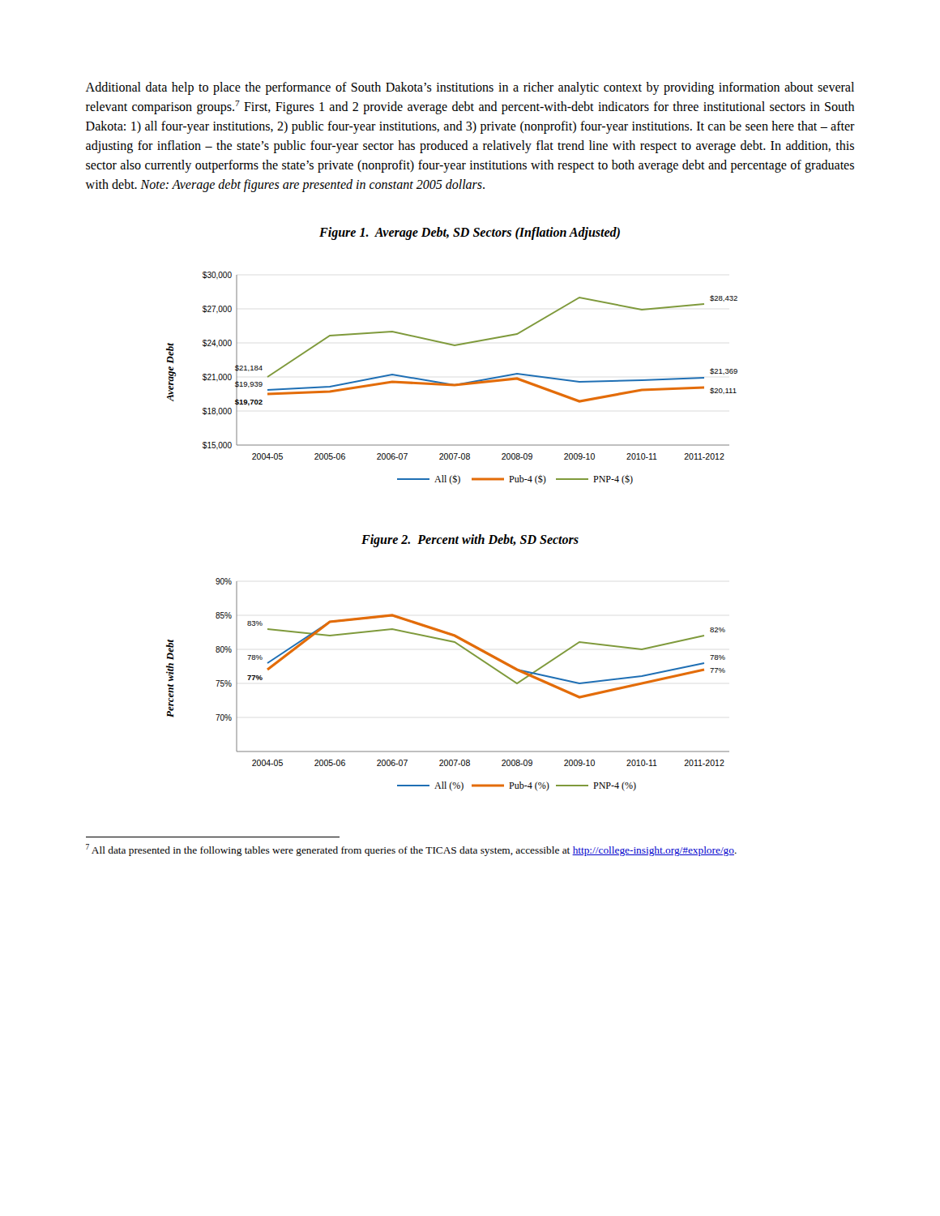Additional data help to place the performance of South Dakota’s institutions in a richer analytic context by providing information about several relevant comparison groups.7 First, Figures 1 and 2 provide average debt and percent-with-debt indicators for three institutional sectors in South Dakota: 1) all four-year institutions, 2) public four-year institutions, and 3) private (nonprofit) four-year institutions. It can be seen here that – after adjusting for inflation – the state’s public four-year sector has produced a relatively flat trend line with respect to average debt. In addition, this sector also currently outperforms the state’s private (nonprofit) four-year institutions with respect to both average debt and percentage of graduates with debt. Note: Average debt figures are presented in constant 2005 dollars.
Figure 1. Average Debt, SD Sectors (Inflation Adjusted)
Average Debt $30,000 $27,000 $24,000 $21,000 $18,000 $15,000 2004-05 2005-06 2006-07 2007-08 2008-09 2009-10 2010-11 2011-2012 $21,184 $19,939 $19,702 $28,432 $21,369 $20,111 All ($) Pub-4 ($) PNP-4 ($)
Figure 2. Percent with Debt, SD Sectors
Percent with Debt 90% 85% 80% 75% 70% 2004-05 2005-06 2006-07 2007-08 2008-09 2009-10 2010-11 2011-2012 83% 78% 77% 82% 78% 77% All (%) Pub-4 (%) PNP-4 (%)
7 All data presented in the following tables were generated from queries of the TICAS data system, accessible at http://college-insight.org/#explore/go.